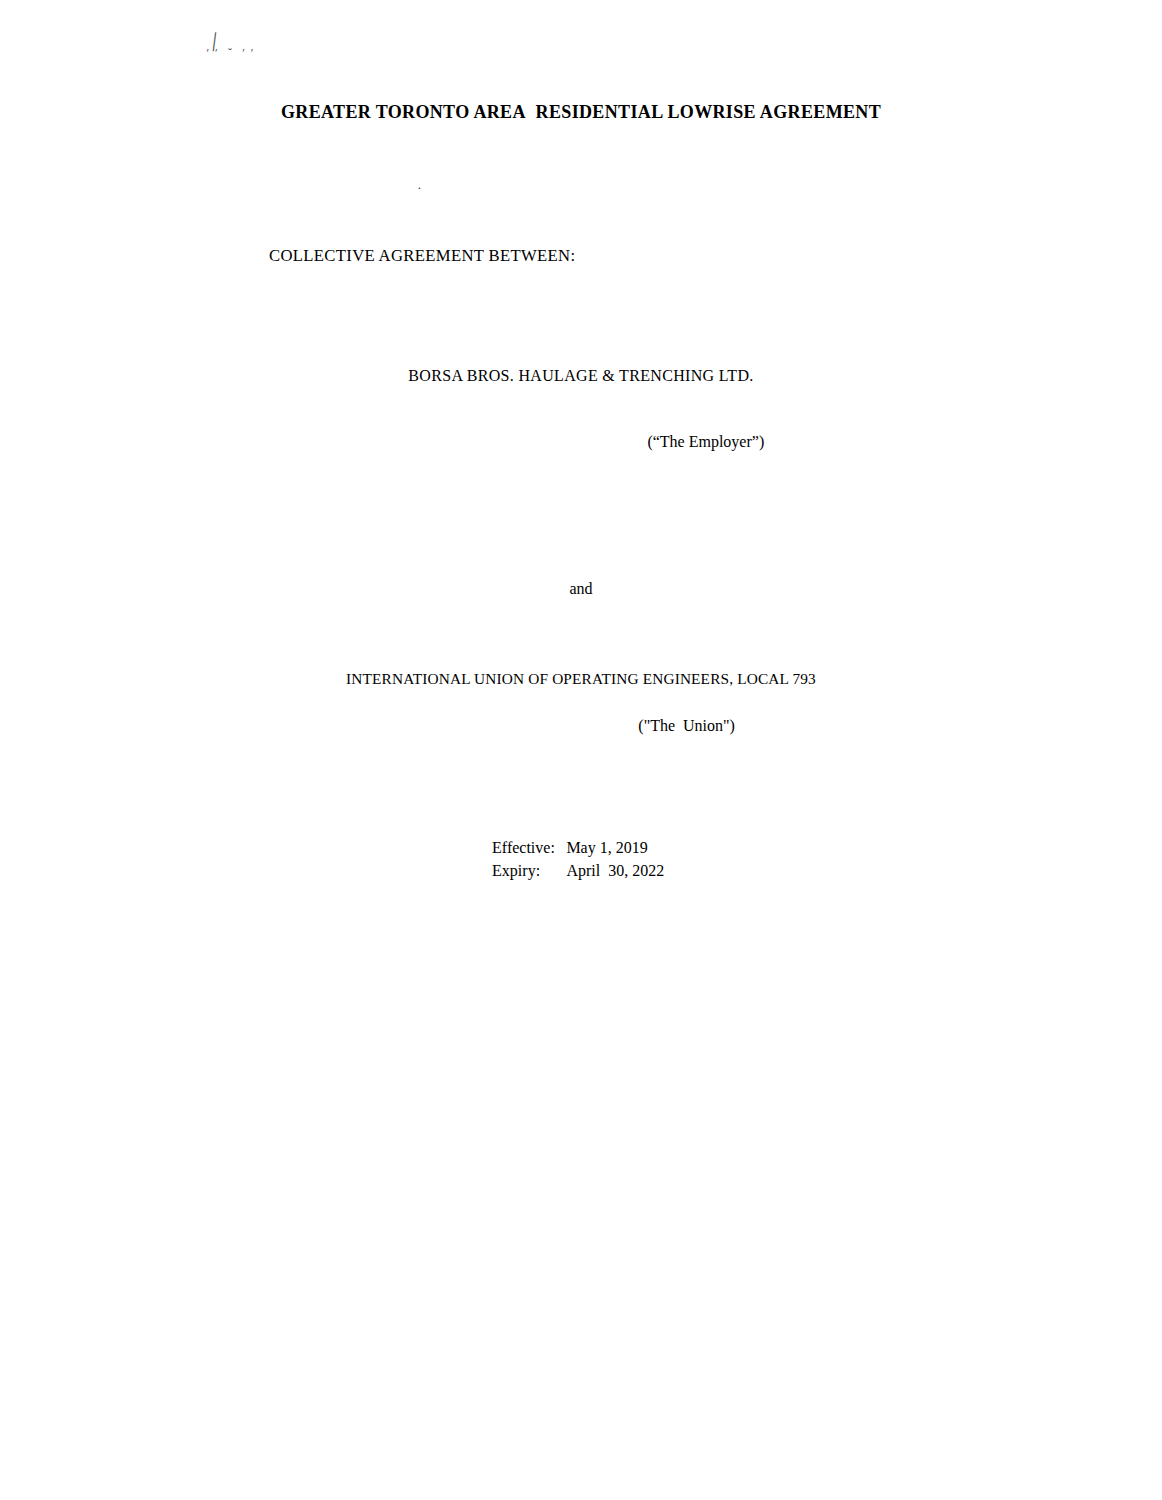╱ ′ ′ ˘ ′ ′
GREATER TORONTO AREA RESIDENTIAL LOWRISE AGREEMENT
.
COLLECTIVE AGREEMENT BETWEEN:
BORSA BROS. HAULAGE & TRENCHING LTD.
(“The Employer”)
and
INTERNATIONAL UNION OF OPERATING ENGINEERS, LOCAL 793
("The Union")
| Effective: | May 1, 2019 |
| Expiry: | April 30, 2022 |